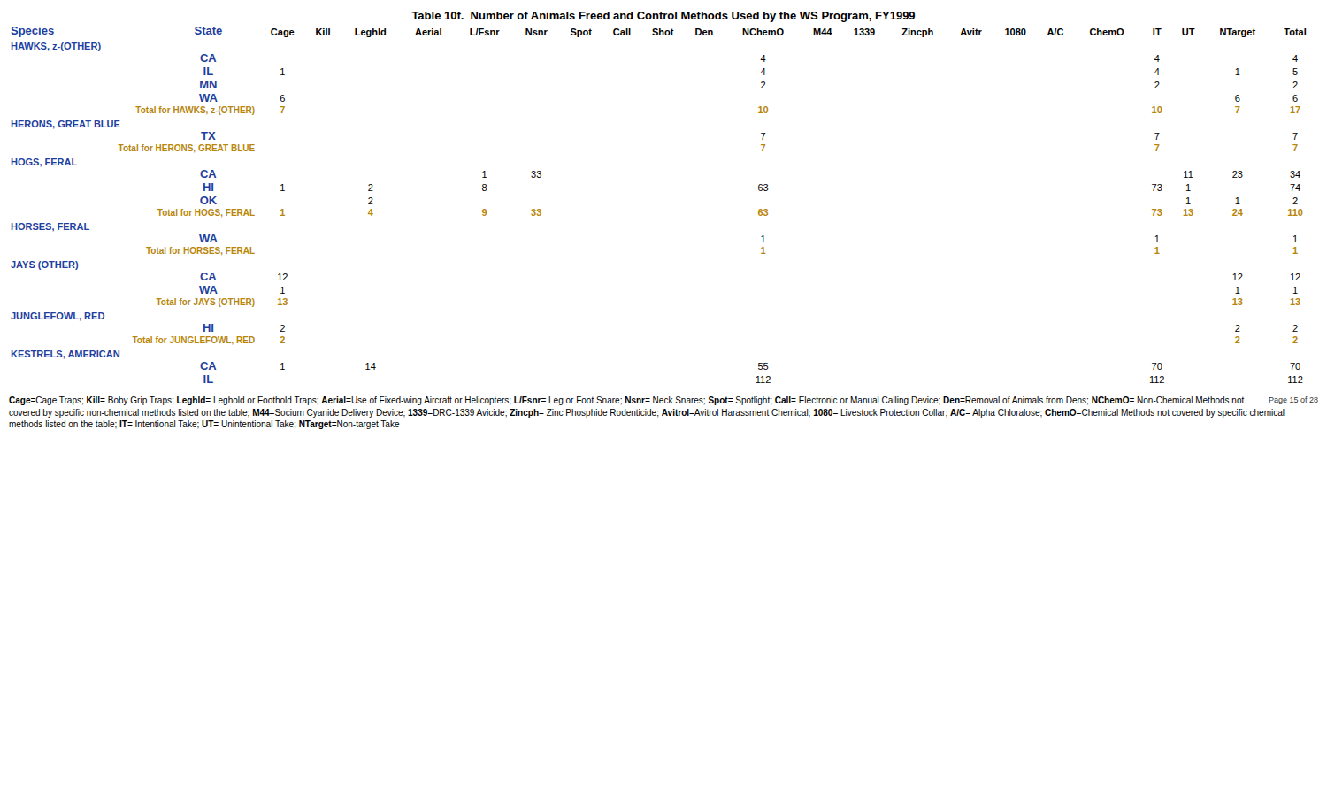Table 10f. Number of Animals Freed and Control Methods Used by the WS Program, FY1999
| Species | State | Cage | Kill | Leghld | Aerial | L/Fsnr | Nsnr | Spot | Call | Shot | Den | NChemO | M44 | 1339 | Zincph | Avitr | 1080 | A/C | ChemO | IT | UT | NTarget | Total |
| --- | --- | --- | --- | --- | --- | --- | --- | --- | --- | --- | --- | --- | --- | --- | --- | --- | --- | --- | --- | --- | --- | --- | --- |
| HAWKS, z-(OTHER) |
| | CA | | | | | | | | | | | 4 | | | | | | | | 4 | | | 4 |
| | IL | 1 | | | | | | | | | | 4 | | | | | | | | 4 | | 1 | 5 |
| | MN | | | | | | | | | | | 2 | | | | | | | | 2 | | | 2 |
| | WA | 6 | | | | | | | | | | | | | | | | | | | | 6 | 6 |
| Total for HAWKS, z-(OTHER) | 7 | | | | | | | | | | 10 | | | | | | | | 10 | | 7 | 17 |
| HERONS, GREAT BLUE |
| | TX | | | | | | | | | | | 7 | | | | | | | | 7 | | | 7 |
| Total for HERONS, GREAT BLUE | | | | | | | | | | | 7 | | | | | | | | 7 | | | 7 |
| HOGS, FERAL |
| | CA | | | | | 1 | 33 | | | | | | | | | | | | | | 11 | 23 | 34 |
| | HI | 1 | | 2 | | 8 | | | | | | 63 | | | | | | | | 73 | 1 | | 74 |
| | OK | | | 2 | | | | | | | | | | | | | | | | | 1 | 1 | 2 |
| Total for HOGS, FERAL | 1 | | 4 | | 9 | 33 | | | | | 63 | | | | | | | | 73 | 13 | 24 | 110 |
| HORSES, FERAL |
| | WA | | | | | | | | | | | 1 | | | | | | | | 1 | | | 1 |
| Total for HORSES, FERAL | | | | | | | | | | | 1 | | | | | | | | 1 | | | 1 |
| JAYS (OTHER) |
| | CA | 12 | | | | | | | | | | | | | | | | | | | | 12 | 12 |
| | WA | 1 | | | | | | | | | | | | | | | | | | | | 1 | 1 |
| Total for JAYS (OTHER) | 13 | | | | | | | | | | | | | | | | | | | | 13 | 13 |
| JUNGLEFOWL, RED |
| | HI | 2 | | | | | | | | | | | | | | | | | | | | 2 | 2 |
| Total for JUNGLEFOWL, RED | 2 | | | | | | | | | | | | | | | | | | | | 2 | 2 |
| KESTRELS, AMERICAN |
| | CA | 1 | | 14 | | | | | | | | 55 | | | | | | | | 70 | | | 70 |
| | IL | | | | | | | | | | | 112 | | | | | | | | 112 | | | 112 |
Page 15 of 28 Cage=Cage Traps; Kill= Boby Grip Traps; Leghld= Leghold or Foothold Traps; Aerial=Use of Fixed-wing Aircraft or Helicopters; L/Fsnr= Leg or Foot Snare; Nsnr= Neck Snares; Spot= Spotlight; Call= Electronic or Manual Calling Device; Den=Removal of Animals from Dens; NChemO= Non-Chemical Methods not covered by specific non-chemical methods listed on the table; M44=Socium Cyanide Delivery Device; 1339=DRC-1339 Avicide; Zincph= Zinc Phosphide Rodenticide; Avitrol=Avitrol Harassment Chemical; 1080= Livestock Protection Collar; A/C= Alpha Chloralose; ChemO=Chemical Methods not covered by specific chemical methods listed on the table; IT= Intentional Take; UT= Unintentional Take; NTarget=Non-target Take